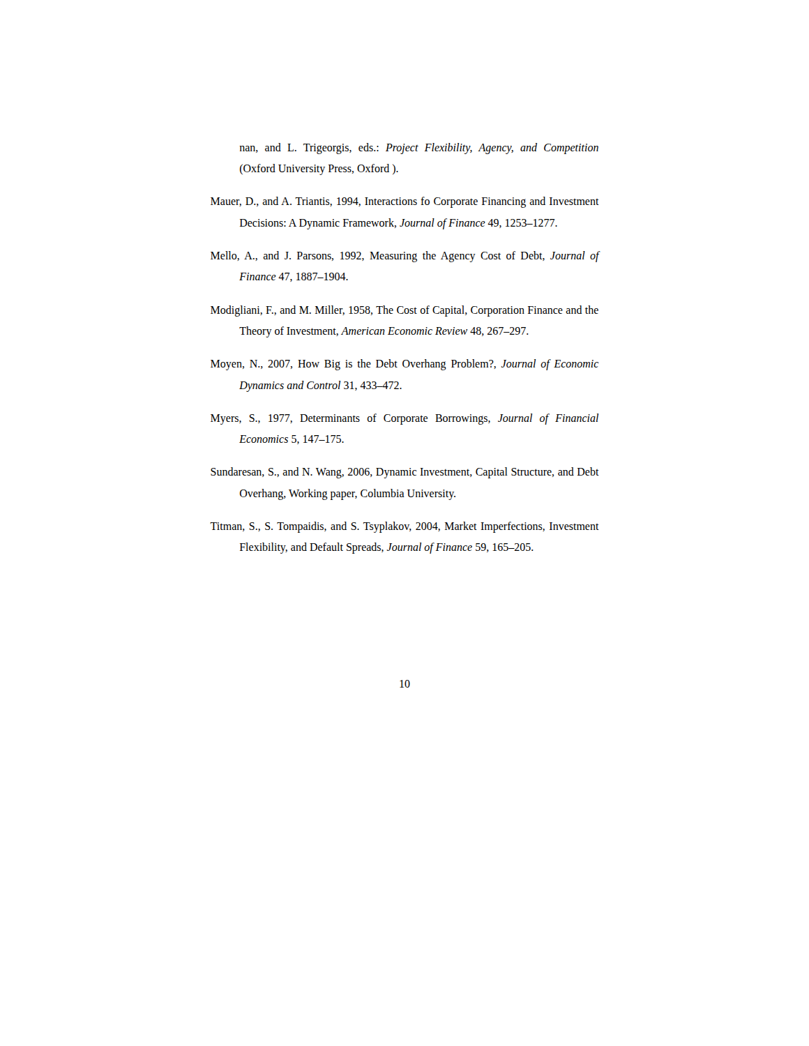nan, and L. Trigeorgis, eds.: Project Flexibility, Agency, and Competition (Oxford University Press, Oxford ).
Mauer, D., and A. Triantis, 1994, Interactions fo Corporate Financing and Investment Decisions: A Dynamic Framework, Journal of Finance 49, 1253–1277.
Mello, A., and J. Parsons, 1992, Measuring the Agency Cost of Debt, Journal of Finance 47, 1887–1904.
Modigliani, F., and M. Miller, 1958, The Cost of Capital, Corporation Finance and the Theory of Investment, American Economic Review 48, 267–297.
Moyen, N., 2007, How Big is the Debt Overhang Problem?, Journal of Economic Dynamics and Control 31, 433–472.
Myers, S., 1977, Determinants of Corporate Borrowings, Journal of Financial Economics 5, 147–175.
Sundaresan, S., and N. Wang, 2006, Dynamic Investment, Capital Structure, and Debt Overhang, Working paper, Columbia University.
Titman, S., S. Tompaidis, and S. Tsyplakov, 2004, Market Imperfections, Investment Flexibility, and Default Spreads, Journal of Finance 59, 165–205.
10